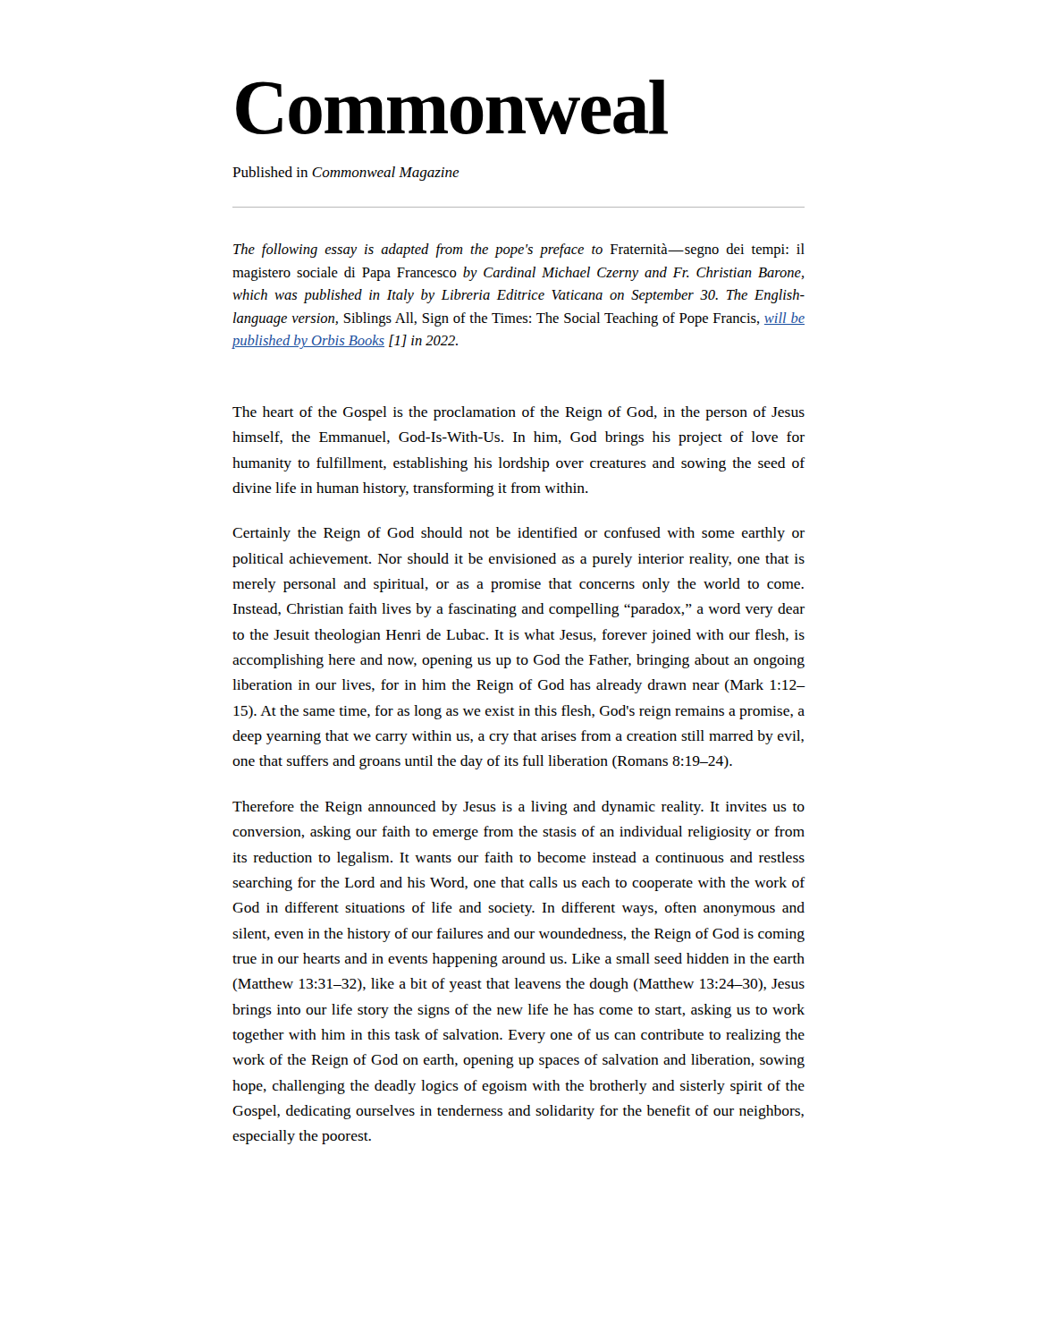Commonweal
Published in Commonweal Magazine
The following essay is adapted from the pope's preface to Fraternità — segno dei tempi: il magistero sociale di Papa Francesco by Cardinal Michael Czerny and Fr. Christian Barone, which was published in Italy by Libreria Editrice Vaticana on September 30. The English-language version, Siblings All, Sign of the Times: The Social Teaching of Pope Francis, will be published by Orbis Books [1] in 2022.
The heart of the Gospel is the proclamation of the Reign of God, in the person of Jesus himself, the Emmanuel, God-Is-With-Us. In him, God brings his project of love for humanity to fulfillment, establishing his lordship over creatures and sowing the seed of divine life in human history, transforming it from within.
Certainly the Reign of God should not be identified or confused with some earthly or political achievement. Nor should it be envisioned as a purely interior reality, one that is merely personal and spiritual, or as a promise that concerns only the world to come. Instead, Christian faith lives by a fascinating and compelling “paradox,” a word very dear to the Jesuit theologian Henri de Lubac. It is what Jesus, forever joined with our flesh, is accomplishing here and now, opening us up to God the Father, bringing about an ongoing liberation in our lives, for in him the Reign of God has already drawn near (Mark 1:12–15). At the same time, for as long as we exist in this flesh, God's reign remains a promise, a deep yearning that we carry within us, a cry that arises from a creation still marred by evil, one that suffers and groans until the day of its full liberation (Romans 8:19–24).
Therefore the Reign announced by Jesus is a living and dynamic reality. It invites us to conversion, asking our faith to emerge from the stasis of an individual religiosity or from its reduction to legalism. It wants our faith to become instead a continuous and restless searching for the Lord and his Word, one that calls us each to cooperate with the work of God in different situations of life and society. In different ways, often anonymous and silent, even in the history of our failures and our woundedness, the Reign of God is coming true in our hearts and in events happening around us. Like a small seed hidden in the earth (Matthew 13:31–32), like a bit of yeast that leavens the dough (Matthew 13:24–30), Jesus brings into our life story the signs of the new life he has come to start, asking us to work together with him in this task of salvation. Every one of us can contribute to realizing the work of the Reign of God on earth, opening up spaces of salvation and liberation, sowing hope, challenging the deadly logics of egoism with the brotherly and sisterly spirit of the Gospel, dedicating ourselves in tenderness and solidarity for the benefit of our neighbors, especially the poorest.